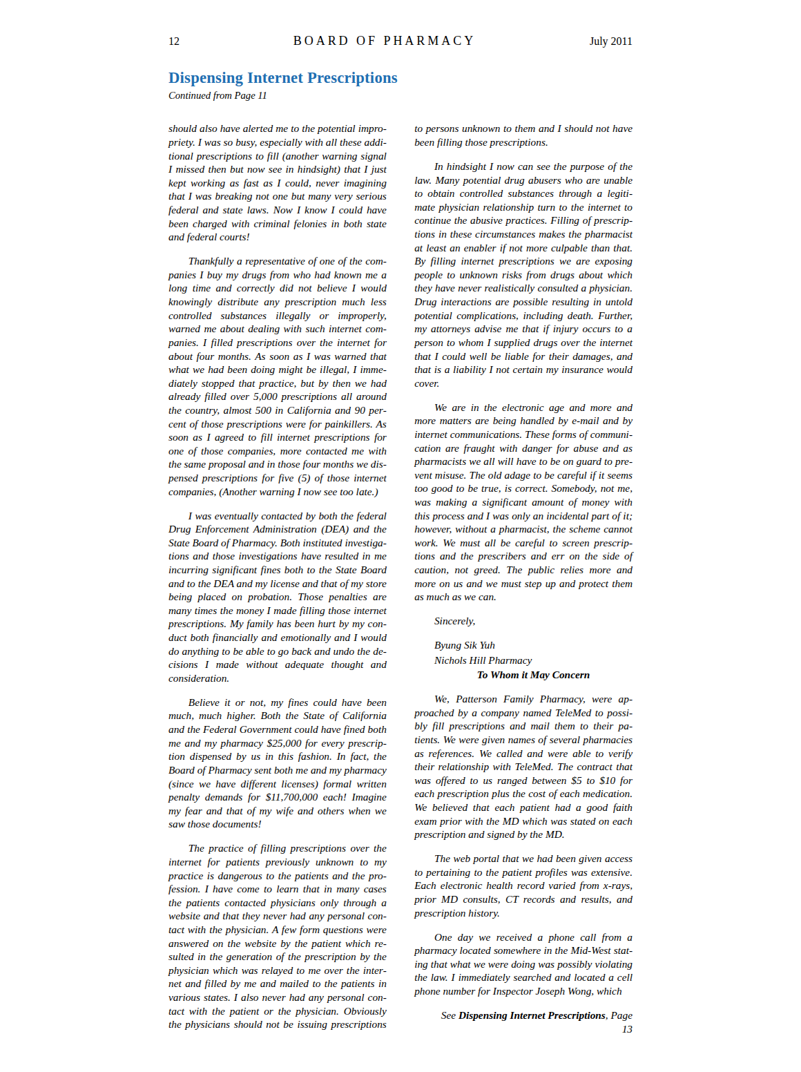12 Board of Pharmacy July 2011
Dispensing Internet Prescriptions
Continued from Page 11
should also have alerted me to the potential impropriety. I was so busy, especially with all these additional prescriptions to fill (another warning signal I missed then but now see in hindsight) that I just kept working as fast as I could, never imagining that I was breaking not one but many very serious federal and state laws. Now I know I could have been charged with criminal felonies in both state and federal courts!
Thankfully a representative of one of the companies I buy my drugs from who had known me a long time and correctly did not believe I would knowingly distribute any prescription much less controlled substances illegally or improperly, warned me about dealing with such internet companies. I filled prescriptions over the internet for about four months. As soon as I was warned that what we had been doing might be illegal, I immediately stopped that practice, but by then we had already filled over 5,000 prescriptions all around the country, almost 500 in California and 90 percent of those prescriptions were for painkillers. As soon as I agreed to fill internet prescriptions for one of those companies, more contacted me with the same proposal and in those four months we dispensed prescriptions for five (5) of those internet companies, (Another warning I now see too late.)
I was eventually contacted by both the federal Drug Enforcement Administration (DEA) and the State Board of Pharmacy. Both instituted investigations and those investigations have resulted in me incurring significant fines both to the State Board and to the DEA and my license and that of my store being placed on probation. Those penalties are many times the money I made filling those internet prescriptions. My family has been hurt by my conduct both financially and emotionally and I would do anything to be able to go back and undo the decisions I made without adequate thought and consideration.
Believe it or not, my fines could have been much, much higher. Both the State of California and the Federal Government could have fined both me and my pharmacy $25,000 for every prescription dispensed by us in this fashion. In fact, the Board of Pharmacy sent both me and my pharmacy (since we have different licenses) formal written penalty demands for $11,700,000 each! Imagine my fear and that of my wife and others when we saw those documents!
The practice of filling prescriptions over the internet for patients previously unknown to my practice is dangerous to the patients and the profession. I have come to learn that in many cases the patients contacted physicians only through a website and that they never had any personal contact with the physician. A few form questions were answered on the website by the patient which resulted in the generation of the prescription by the physician which was relayed to me over the internet and filled by me and mailed to the patients in various states. I also never had any personal contact with the patient or the physician. Obviously the physicians should not be issuing prescriptions to persons unknown to them and I should not have been filling those prescriptions.
In hindsight I now can see the purpose of the law. Many potential drug abusers who are unable to obtain controlled substances through a legitimate physician relationship turn to the internet to continue the abusive practices. Filling of prescriptions in these circumstances makes the pharmacist at least an enabler if not more culpable than that. By filling internet prescriptions we are exposing people to unknown risks from drugs about which they have never realistically consulted a physician. Drug interactions are possible resulting in untold potential complications, including death. Further, my attorneys advise me that if injury occurs to a person to whom I supplied drugs over the internet that I could well be liable for their damages, and that is a liability I not certain my insurance would cover.
We are in the electronic age and more and more matters are being handled by e-mail and by internet communications. These forms of communication are fraught with danger for abuse and as pharmacists we all will have to be on guard to prevent misuse. The old adage to be careful if it seems too good to be true, is correct. Somebody, not me, was making a significant amount of money with this process and I was only an incidental part of it; however, without a pharmacist, the scheme cannot work. We must all be careful to screen prescriptions and the prescribers and err on the side of caution, not greed. The public relies more and more on us and we must step up and protect them as much as we can.
Sincerely,
Byung Sik Yuh
Nichols Hill Pharmacy
To Whom it May Concern
We, Patterson Family Pharmacy, were approached by a company named TeleMed to possibly fill prescriptions and mail them to their patients. We were given names of several pharmacies as references. We called and were able to verify their relationship with TeleMed. The contract that was offered to us ranged between $5 to $10 for each prescription plus the cost of each medication. We believed that each patient had a good faith exam prior with the MD which was stated on each prescription and signed by the MD.
The web portal that we had been given access to pertaining to the patient profiles was extensive. Each electronic health record varied from x-rays, prior MD consults, CT records and results, and prescription history.
One day we received a phone call from a pharmacy located somewhere in the Mid-West stating that what we were doing was possibly violating the law. I immediately searched and located a cell phone number for Inspector Joseph Wong, which
See Dispensing Internet Prescriptions, Page 13